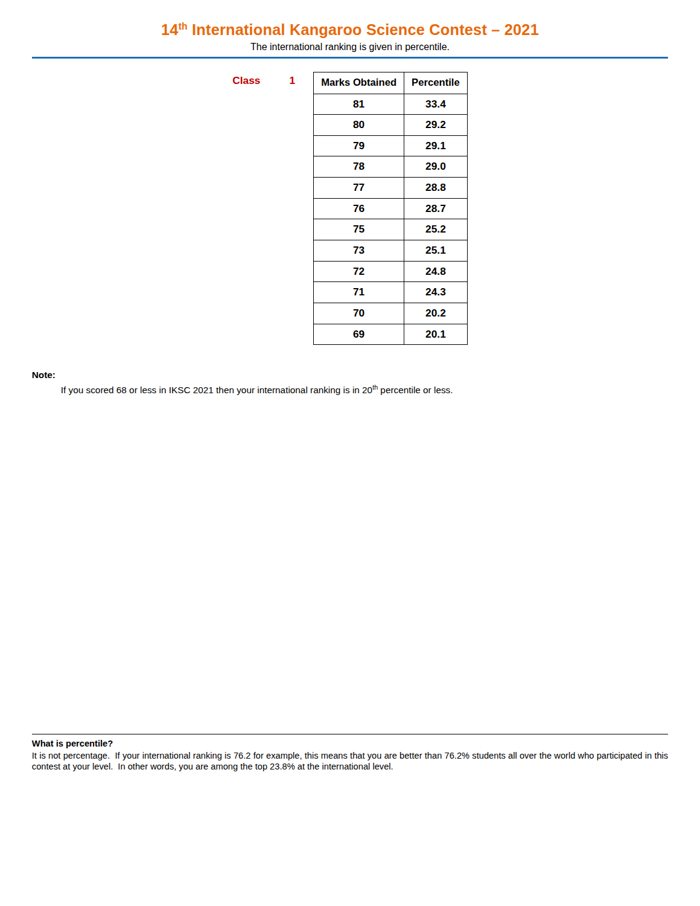14th International Kangaroo Science Contest – 2021
The international ranking is given in percentile.
Class 1
| Marks Obtained | Percentile |
| --- | --- |
| 81 | 33.4 |
| 80 | 29.2 |
| 79 | 29.1 |
| 78 | 29.0 |
| 77 | 28.8 |
| 76 | 28.7 |
| 75 | 25.2 |
| 73 | 25.1 |
| 72 | 24.8 |
| 71 | 24.3 |
| 70 | 20.2 |
| 69 | 20.1 |
Note:
If you scored 68 or less in IKSC 2021 then your international ranking is in 20th percentile or less.
What is percentile?
It is not percentage. If your international ranking is 76.2 for example, this means that you are better than 76.2% students all over the world who participated in this contest at your level. In other words, you are among the top 23.8% at the international level.